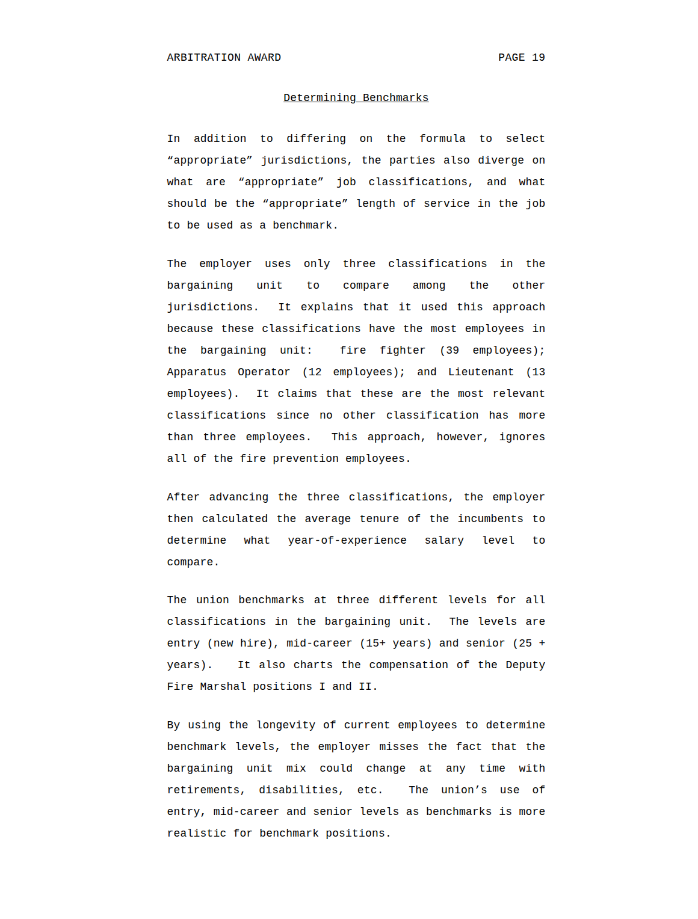ARBITRATION AWARD PAGE 19
Determining Benchmarks
In addition to differing on the formula to select “appropriate” jurisdictions, the parties also diverge on what are “appropriate” job classifications, and what should be the “appropriate” length of service in the job to be used as a benchmark.
The employer uses only three classifications in the bargaining unit to compare among the other jurisdictions. It explains that it used this approach because these classifications have the most employees in the bargaining unit: fire fighter (39 employees); Apparatus Operator (12 employees); and Lieutenant (13 employees). It claims that these are the most relevant classifications since no other classification has more than three employees. This approach, however, ignores all of the fire prevention employees.
After advancing the three classifications, the employer then calculated the average tenure of the incumbents to determine what year-of-experience salary level to compare.
The union benchmarks at three different levels for all classifications in the bargaining unit. The levels are entry (new hire), mid-career (15+ years) and senior (25 + years). It also charts the compensation of the Deputy Fire Marshal positions I and II.
By using the longevity of current employees to determine benchmark levels, the employer misses the fact that the bargaining unit mix could change at any time with retirements, disabilities, etc. The union’s use of entry, mid-career and senior levels as benchmarks is more realistic for benchmark positions.